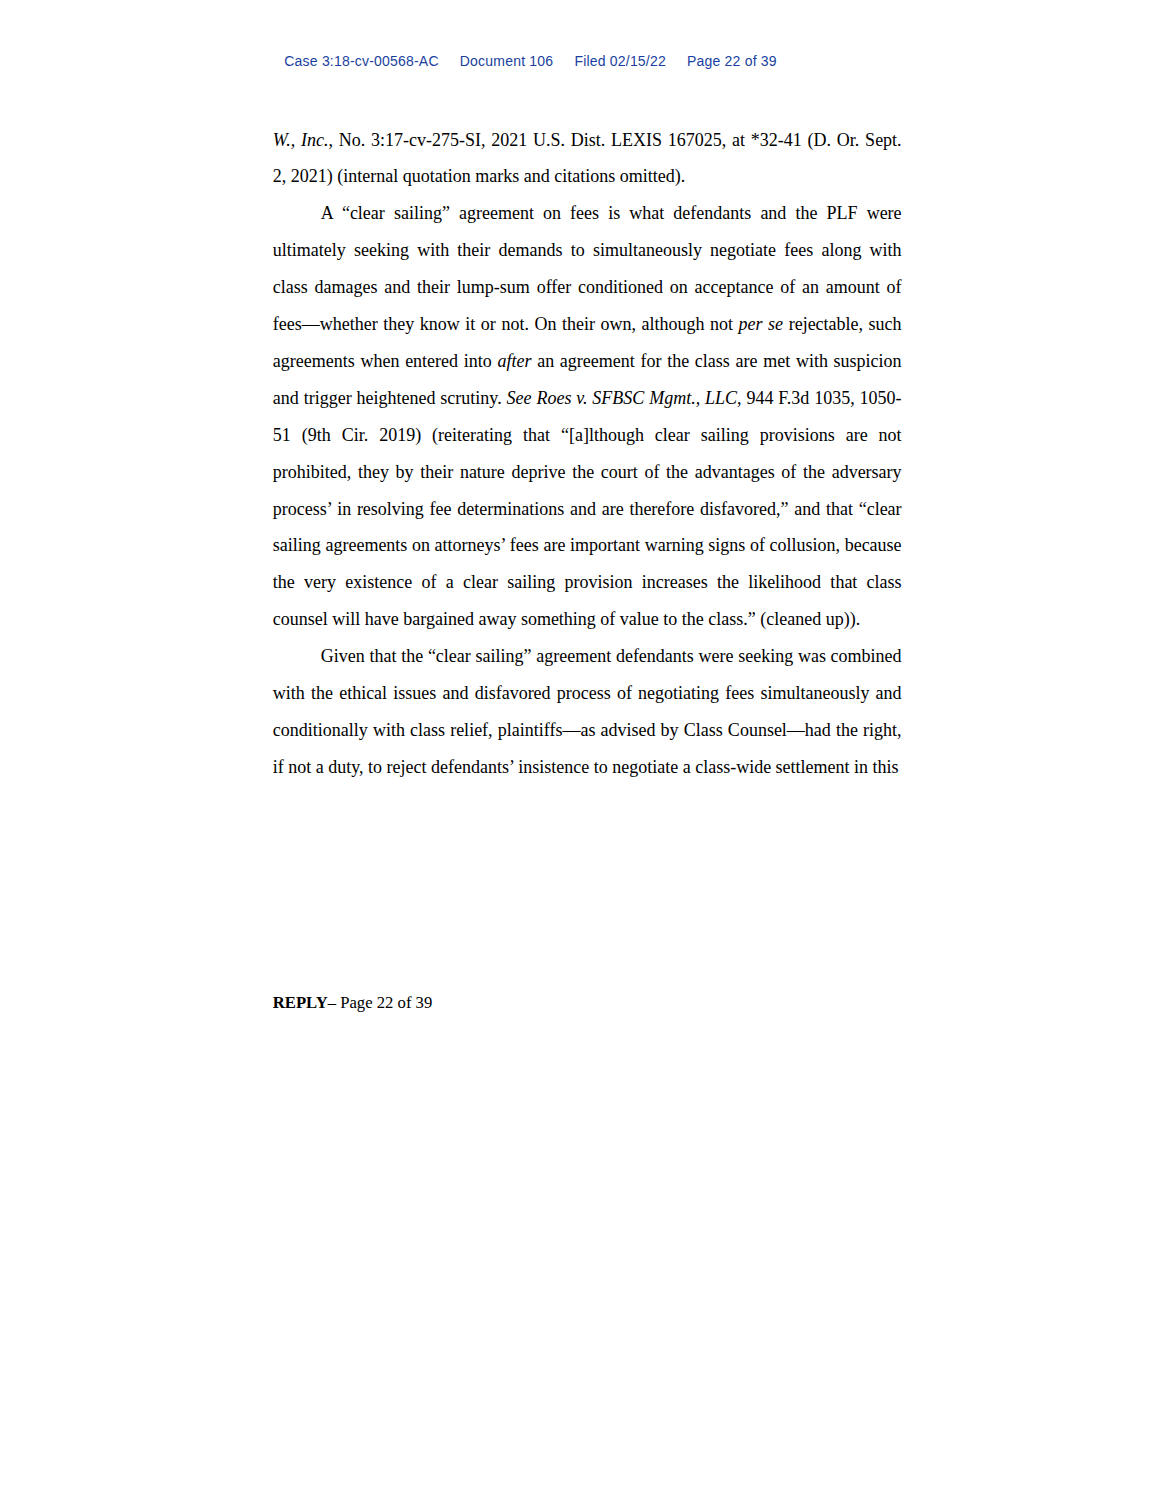Case 3:18-cv-00568-AC Document 106 Filed 02/15/22 Page 22 of 39
W., Inc., No. 3:17-cv-275-SI, 2021 U.S. Dist. LEXIS 167025, at *32-41 (D. Or. Sept. 2, 2021) (internal quotation marks and citations omitted).
A “clear sailing” agreement on fees is what defendants and the PLF were ultimately seeking with their demands to simultaneously negotiate fees along with class damages and their lump-sum offer conditioned on acceptance of an amount of fees—whether they know it or not. On their own, although not per se rejectable, such agreements when entered into after an agreement for the class are met with suspicion and trigger heightened scrutiny. See Roes v. SFBSC Mgmt., LLC, 944 F.3d 1035, 1050-51 (9th Cir. 2019) (reiterating that “[a]lthough clear sailing provisions are not prohibited, they by their nature deprive the court of the advantages of the adversary process’ in resolving fee determinations and are therefore disfavored,” and that “clear sailing agreements on attorneys’ fees are important warning signs of collusion, because the very existence of a clear sailing provision increases the likelihood that class counsel will have bargained away something of value to the class.” (cleaned up)).
Given that the “clear sailing” agreement defendants were seeking was combined with the ethical issues and disfavored process of negotiating fees simultaneously and conditionally with class relief, plaintiffs—as advised by Class Counsel—had the right, if not a duty, to reject defendants’ insistence to negotiate a class-wide settlement in this
REPLY– Page 22 of 39